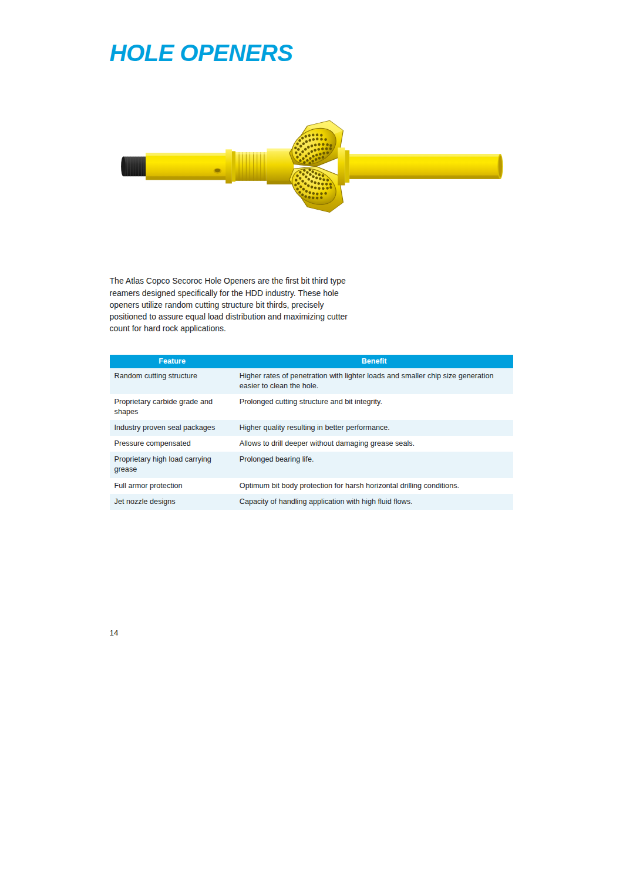HOLE OPENERS
The Atlas Copco Secoroc Hole Openers are the first bit third type reamers designed specifically for the HDD industry. These hole openers utilize random cutting structure bit thirds, precisely positioned to assure equal load distribution and maximizing cutter count for hard rock applications.
| Feature | Benefit |
| --- | --- |
| Random cutting structure | Higher rates of penetration with lighter loads and smaller chip size generation easier to clean the hole. |
| Proprietary carbide grade and shapes | Prolonged cutting structure and bit integrity. |
| Industry proven seal packages | Higher quality resulting in better performance. |
| Pressure compensated | Allows to drill deeper without damaging grease seals. |
| Proprietary high load carrying grease | Prolonged bearing life. |
| Full armor protection | Optimum bit body protection for harsh horizontal drilling conditions. |
| Jet nozzle designs | Capacity of handling application with high fluid flows. |
14